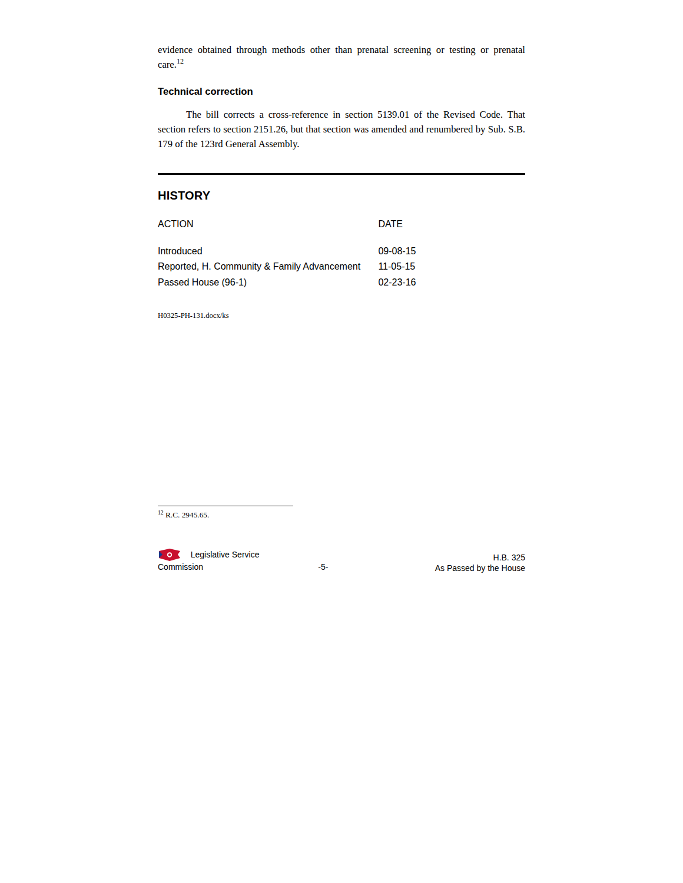evidence obtained through methods other than prenatal screening or testing or prenatal care.12
Technical correction
The bill corrects a cross-reference in section 5139.01 of the Revised Code. That section refers to section 2151.26, but that section was amended and renumbered by Sub. S.B. 179 of the 123rd General Assembly.
HISTORY
| ACTION | DATE |
| --- | --- |
| Introduced | 09-08-15 |
| Reported, H. Community & Family Advancement | 11-05-15 |
| Passed House (96-1) | 02-23-16 |
H0325-PH-131.docx/ks
12 R.C. 2945.65.
| Legislative Service Commission | -5- | H.B. 325 As Passed by the House |